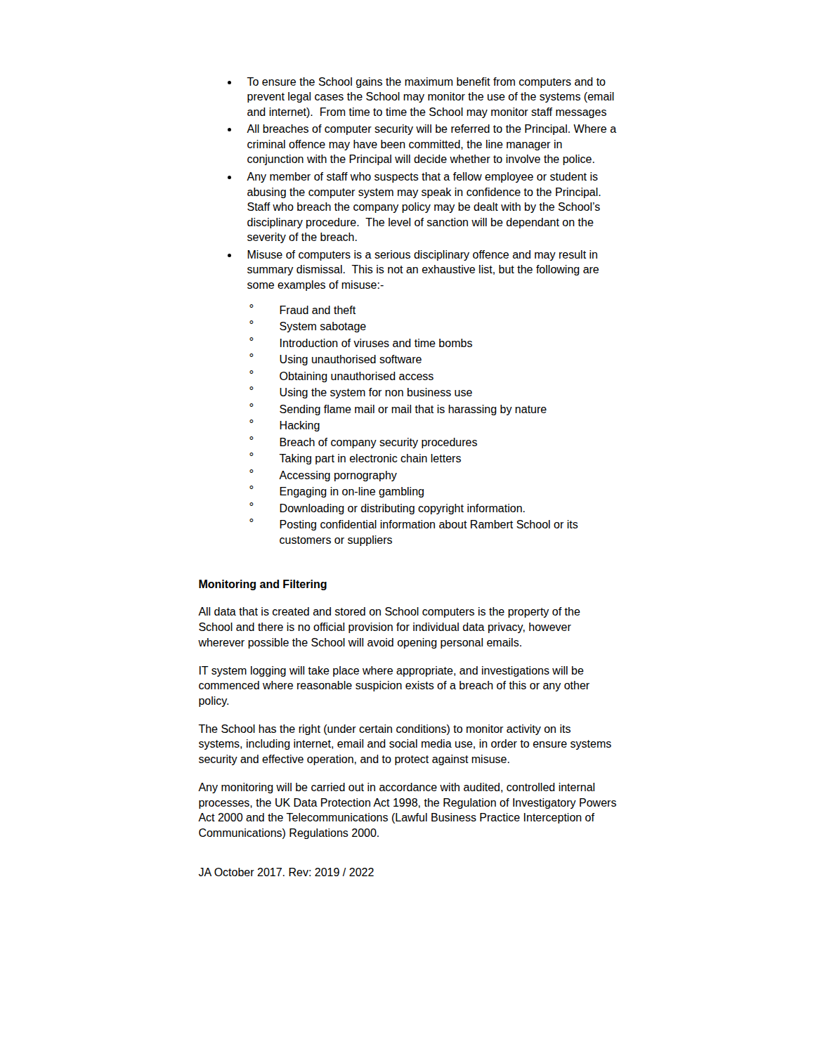To ensure the School gains the maximum benefit from computers and to prevent legal cases the School may monitor the use of the systems (email and internet). From time to time the School may monitor staff messages
All breaches of computer security will be referred to the Principal. Where a criminal offence may have been committed, the line manager in conjunction with the Principal will decide whether to involve the police.
Any member of staff who suspects that a fellow employee or student is abusing the computer system may speak in confidence to the Principal. Staff who breach the company policy may be dealt with by the School’s disciplinary procedure. The level of sanction will be dependant on the severity of the breach.
Misuse of computers is a serious disciplinary offence and may result in summary dismissal. This is not an exhaustive list, but the following are some examples of misuse:-
Fraud and theft
System sabotage
Introduction of viruses and time bombs
Using unauthorised software
Obtaining unauthorised access
Using the system for non business use
Sending flame mail or mail that is harassing by nature
Hacking
Breach of company security procedures
Taking part in electronic chain letters
Accessing pornography
Engaging in on-line gambling
Downloading or distributing copyright information.
Posting confidential information about Rambert School or its customers or suppliers
Monitoring and Filtering
All data that is created and stored on School computers is the property of the School and there is no official provision for individual data privacy, however wherever possible the School will avoid opening personal emails.
IT system logging will take place where appropriate, and investigations will be commenced where reasonable suspicion exists of a breach of this or any other policy.
The School has the right (under certain conditions) to monitor activity on its systems, including internet, email and social media use, in order to ensure systems security and effective operation, and to protect against misuse.
Any monitoring will be carried out in accordance with audited, controlled internal processes, the UK Data Protection Act 1998, the Regulation of Investigatory Powers Act 2000 and the Telecommunications (Lawful Business Practice Interception of Communications) Regulations 2000.
JA October 2017. Rev: 2019 / 2022